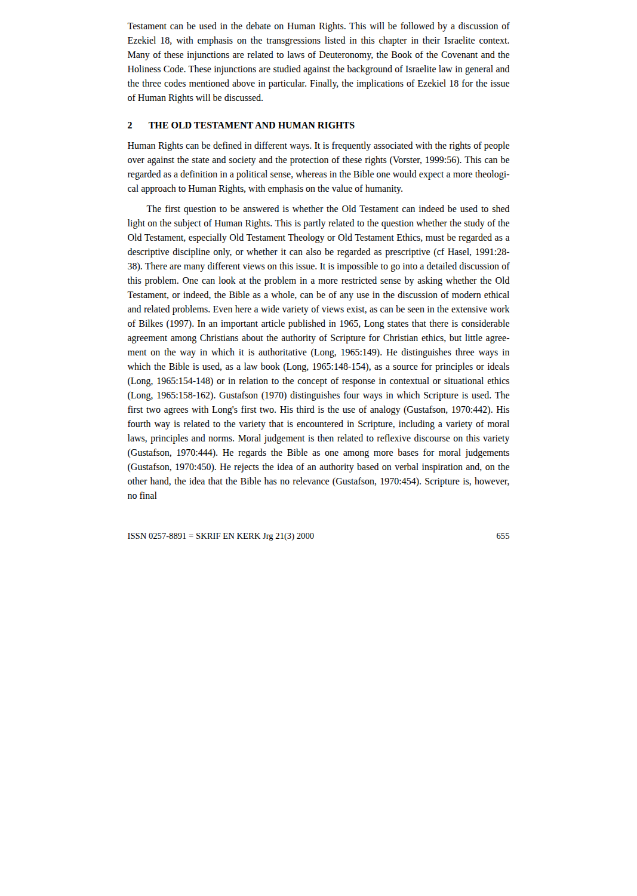Testament can be used in the debate on Human Rights. This will be followed by a discussion of Ezekiel 18, with emphasis on the transgressions listed in this chapter in their Israelite context. Many of these injunctions are related to laws of Deuteronomy, the Book of the Covenant and the Holiness Code. These injunctions are studied against the background of Israelite law in general and the three codes mentioned above in particular. Finally, the implications of Ezekiel 18 for the issue of Human Rights will be discussed.
2 The Old Testament and Human Rights
Human Rights can be defined in different ways. It is frequently associated with the rights of people over against the state and society and the protection of these rights (Vorster, 1999:56). This can be regarded as a definition in a political sense, whereas in the Bible one would expect a more theological approach to Human Rights, with emphasis on the value of humanity.
The first question to be answered is whether the Old Testament can indeed be used to shed light on the subject of Human Rights. This is partly related to the question whether the study of the Old Testament, especially Old Testament Theology or Old Testament Ethics, must be regarded as a descriptive discipline only, or whether it can also be regarded as prescriptive (cf Hasel, 1991:28-38). There are many different views on this issue. It is impossible to go into a detailed discussion of this problem. One can look at the problem in a more restricted sense by asking whether the Old Testament, or indeed, the Bible as a whole, can be of any use in the discussion of modern ethical and related problems. Even here a wide variety of views exist, as can be seen in the extensive work of Bilkes (1997). In an important article published in 1965, Long states that there is considerable agreement among Christians about the authority of Scripture for Christian ethics, but little agreement on the way in which it is authoritative (Long, 1965:149). He distinguishes three ways in which the Bible is used, as a law book (Long, 1965:148-154), as a source for principles or ideals (Long, 1965:154-148) or in relation to the concept of response in contextual or situational ethics (Long, 1965:158-162). Gustafson (1970) distinguishes four ways in which Scripture is used. The first two agrees with Long's first two. His third is the use of analogy (Gustafson, 1970:442). His fourth way is related to the variety that is encountered in Scripture, including a variety of moral laws, principles and norms. Moral judgement is then related to reflexive discourse on this variety (Gustafson, 1970:444). He regards the Bible as one among more bases for moral judgements (Gustafson, 1970:450). He rejects the idea of an authority based on verbal inspiration and, on the other hand, the idea that the Bible has no relevance (Gustafson, 1970:454). Scripture is, however, no final
ISSN 0257-8891 = SKRIF EN KERK Jrg 21(3) 2000 655